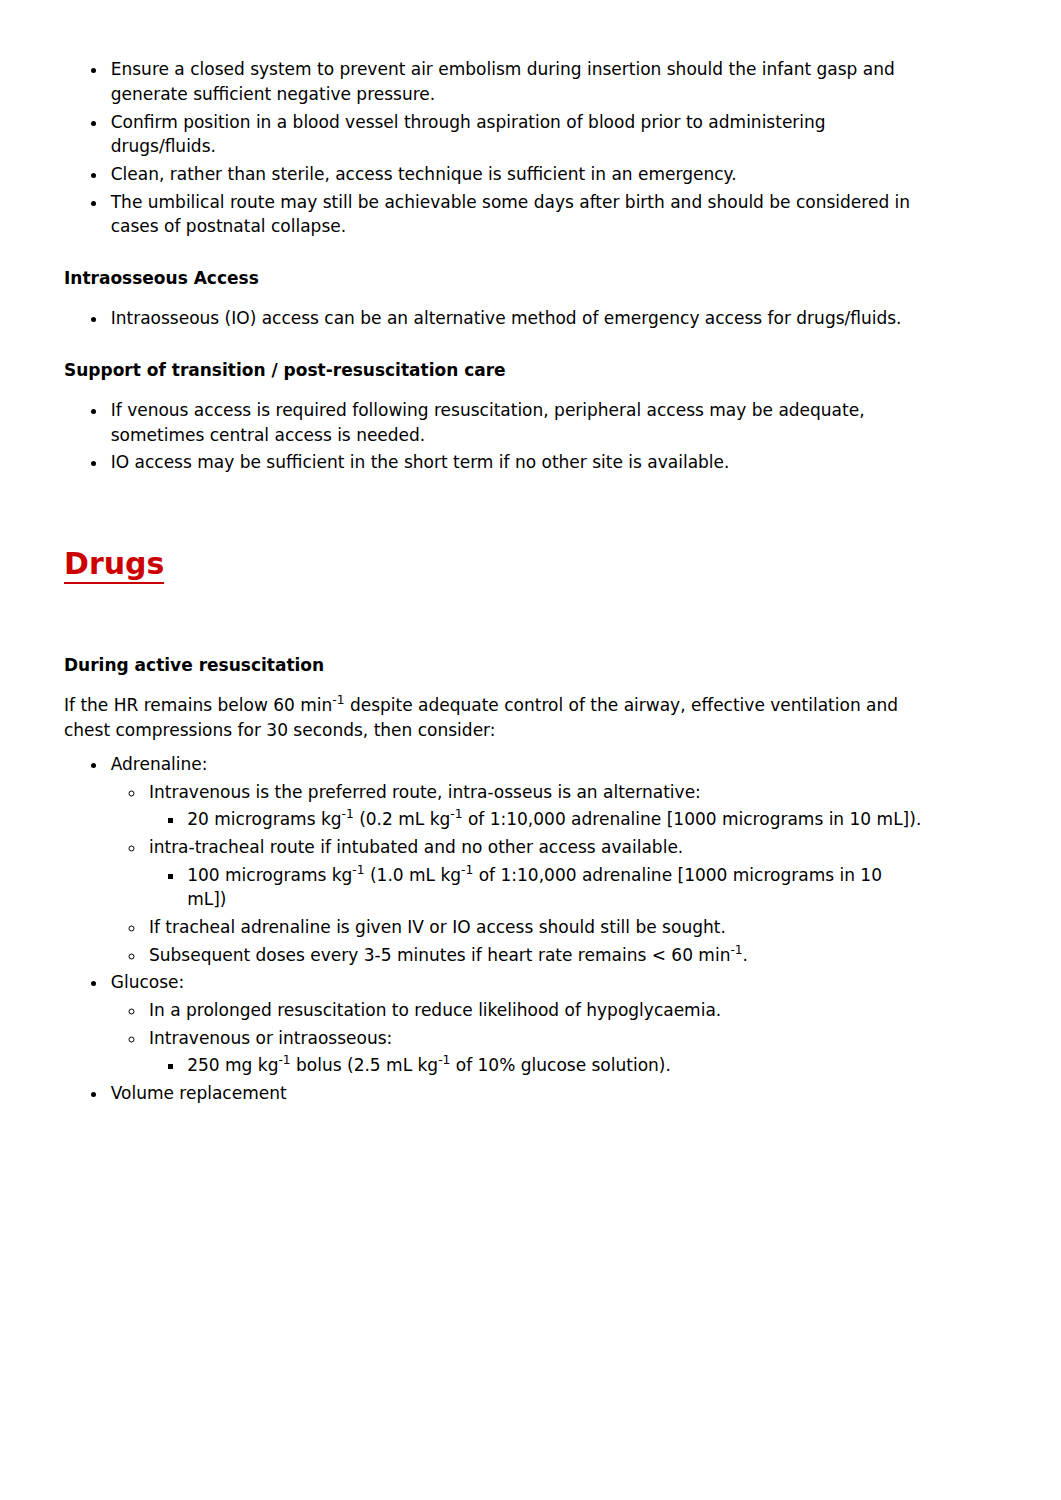Ensure a closed system to prevent air embolism during insertion should the infant gasp and generate sufficient negative pressure.
Confirm position in a blood vessel through aspiration of blood prior to administering drugs/fluids.
Clean, rather than sterile, access technique is sufficient in an emergency.
The umbilical route may still be achievable some days after birth and should be considered in cases of postnatal collapse.
Intraosseous Access
Intraosseous (IO) access can be an alternative method of emergency access for drugs/fluids.
Support of transition / post-resuscitation care
If venous access is required following resuscitation, peripheral access may be adequate, sometimes central access is needed.
IO access may be sufficient in the short term if no other site is available.
Drugs
During active resuscitation
If the HR remains below 60 min-1 despite adequate control of the airway, effective ventilation and chest compressions for 30 seconds, then consider:
Adrenaline:
Intravenous is the preferred route, intra-osseus is an alternative:
20 micrograms kg-1 (0.2 mL kg-1 of 1:10,000 adrenaline [1000 micrograms in 10 mL]).
intra-tracheal route if intubated and no other access available.
100 micrograms kg-1 (1.0 mL kg-1 of 1:10,000 adrenaline [1000 micrograms in 10 mL])
If tracheal adrenaline is given IV or IO access should still be sought.
Subsequent doses every 3-5 minutes if heart rate remains < 60 min-1.
Glucose:
In a prolonged resuscitation to reduce likelihood of hypoglycaemia.
Intravenous or intraosseous:
250 mg kg-1 bolus (2.5 mL kg-1 of 10% glucose solution).
Volume replacement